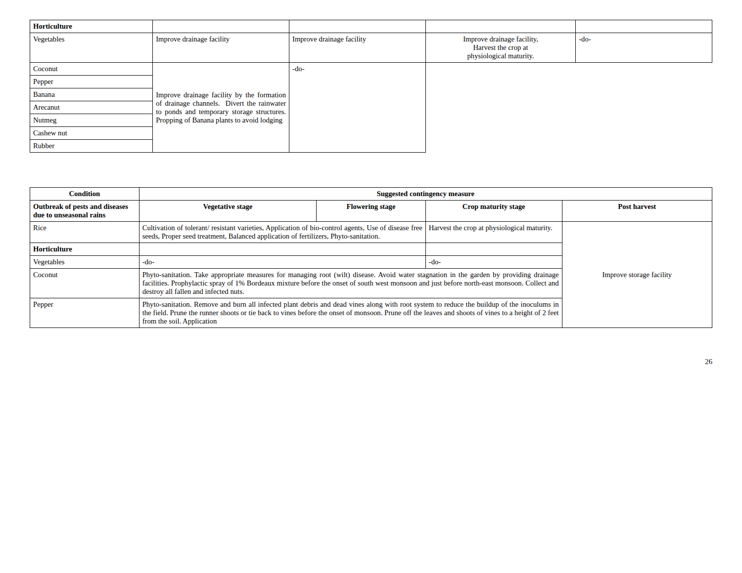| Horticulture | | | | |
| Vegetables | Improve drainage facility | Improve drainage facility | Improve drainage facility, Harvest the crop at physiological maturity. | -do- |
| Coconut | Improve drainage facility by the formation of drainage channels. Divert the rainwater to ponds and temporary storage structures. Propping of Banana plants to avoid lodging | | | -do- |
| Pepper |
| Banana |
| Arecanut |
| Nutmeg |
| Cashew nut |
| Rubber |
| Condition | Suggested contingency measure |
| --- | --- |
| Outbreak of pests and diseases due to unseasonal rains | Vegetative stage | Flowering stage | Crop maturity stage | Post harvest |
| Rice | Cultivation of tolerant/ resistant varieties, Application of bio-control agents, Use of disease free seeds, Proper seed treatment, Balanced application of fertilizers, Phyto-sanitation. | Harvest the crop at physiological maturity. | Improve storage facility |
| Horticulture | | |
| Vegetables | -do- | -do- |
| Coconut | Phyto-sanitation. Take appropriate measures for managing root (wilt) disease. Avoid water stagnation in the garden by providing drainage facilities. Prophylactic spray of 1% Bordeaux mixture before the onset of south west monsoon and just before north-east monsoon. Collect and destroy all fallen and infected nuts. |
| Pepper | Phyto-sanitation. Remove and burn all infected plant debris and dead vines along with root system to reduce the buildup of the inoculums in the field. Prune the runner shoots or tie back to vines before the onset of monsoon. Prune off the leaves and shoots of vines to a height of 2 feet from the soil. Application |
26